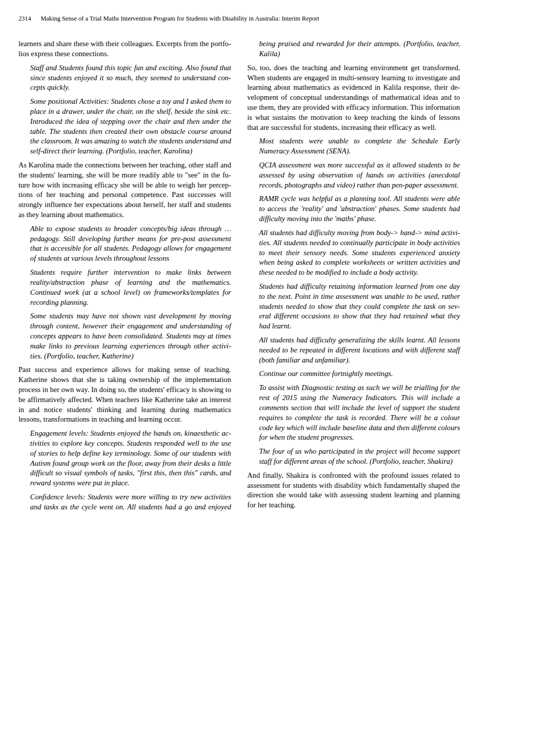2314 Making Sense of a Trial Maths Intervention Program for Students with Disability in Australia: Interim Report
learners and share these with their colleagues. Excerpts from the portfolios express these connections.
Staff and Students found this topic fun and exciting. Also found that since students enjoyed it so much, they seemed to understand concepts quickly.
Some positional Activities: Students chose a toy and I asked them to place in a drawer, under the chair, on the shelf, beside the sink etc. Introduced the idea of stepping over the chair and then under the table. The students then created their own obstacle course around the classroom. It was amazing to watch the students understand and self-direct their learning. (Portfolio, teacher, Karolina)
As Karolina made the connections between her teaching, other staff and the students' learning, she will be more readily able to "see" in the future how with increasing efficacy she will be able to weigh her perceptions of her teaching and personal competence. Past successes will strongly influence her expectations about herself, her staff and students as they learning about mathematics.
Able to expose students to broader concepts/big ideas through … pedagogy. Still developing further means for pre-post assessment that is accessible for all students. Pedagogy allows for engagement of students at various levels throughout lessons
Students require further intervention to make links between reality/abstraction phase of learning and the mathematics. Continued work (at a school level) on frameworks/templates for recording planning.
Some students may have not shown vast development by moving through content, however their engagement and understanding of concepts appears to have been consolidated. Students may at times make links to previous learning experiences through other activities. (Portfolio, teacher, Katherine)
Past success and experience allows for making sense of teaching. Katherine shows that she is taking ownership of the implementation process in her own way. In doing so, the students' efficacy is showing to be affirmatively affected. When teachers like Katherine take an interest in and notice students' thinking and learning during mathematics lessons, transformations in teaching and learning occur.
Engagement levels: Students enjoyed the hands on, kinaesthetic activities to explore key concepts. Students responded well to the use of stories to help define key terminology. Some of our students with Autism found group work on the floor, away from their desks a little difficult so visual symbols of tasks, "first this, then this" cards, and reward systems were put in place.
Confidence levels: Students were more willing to try new activities and tasks as the cycle went on. All students had a go and enjoyed being praised and rewarded for their attempts. (Portfolio, teacher, Kalila)
So, too, does the teaching and learning environment get transformed. When students are engaged in multi-sensory learning to investigate and learning about mathematics as evidenced in Kalila response, their development of conceptual understandings of mathematical ideas and to use them, they are provided with efficacy information. This information is what sustains the motivation to keep teaching the kinds of lessons that are successful for students, increasing their efficacy as well.
Most students were unable to complete the Schedule Early Numeracy Assessment (SENA).
QCIA assessment was more successful as it allowed students to be assessed by using observation of hands on activities (anecdotal records, photographs and video) rather than pen-paper assessment.
RAMR cycle was helpful as a planning tool. All students were able to access the 'reality' and 'abstraction' phases. Some students had difficulty moving into the 'maths' phase.
All students had difficulty moving from body-> hand-> mind activities. All students needed to continually participate in body activities to meet their sensory needs. Some students experienced anxiety when being asked to complete worksheets or written activities and these needed to be modified to include a body activity.
Students had difficulty retaining information learned from one day to the next. Point in time assessment was unable to be used, rather students needed to show that they could complete the task on several different occasions to show that they had retained what they had learnt.
All students had difficulty generalizing the skills learnt. All lessons needed to be repeated in different locations and with different staff (both familiar and unfamiliar).
Continue our committee fortnightly meetings.
To assist with Diagnostic testing as such we will be trialling for the rest of 2015 using the Numeracy Indicators. This will include a comments section that will include the level of support the student requires to complete the task is recorded. There will be a colour code key which will include baseline data and then different colours for when the student progresses.
The four of us who participated in the project will become support staff for different areas of the school. (Portfolio, teacher, Shakira)
And finally, Shakira is confronted with the profound issues related to assessment for students with disability which fundamentally shaped the direction she would take with assessing student learning and planning for her teaching.